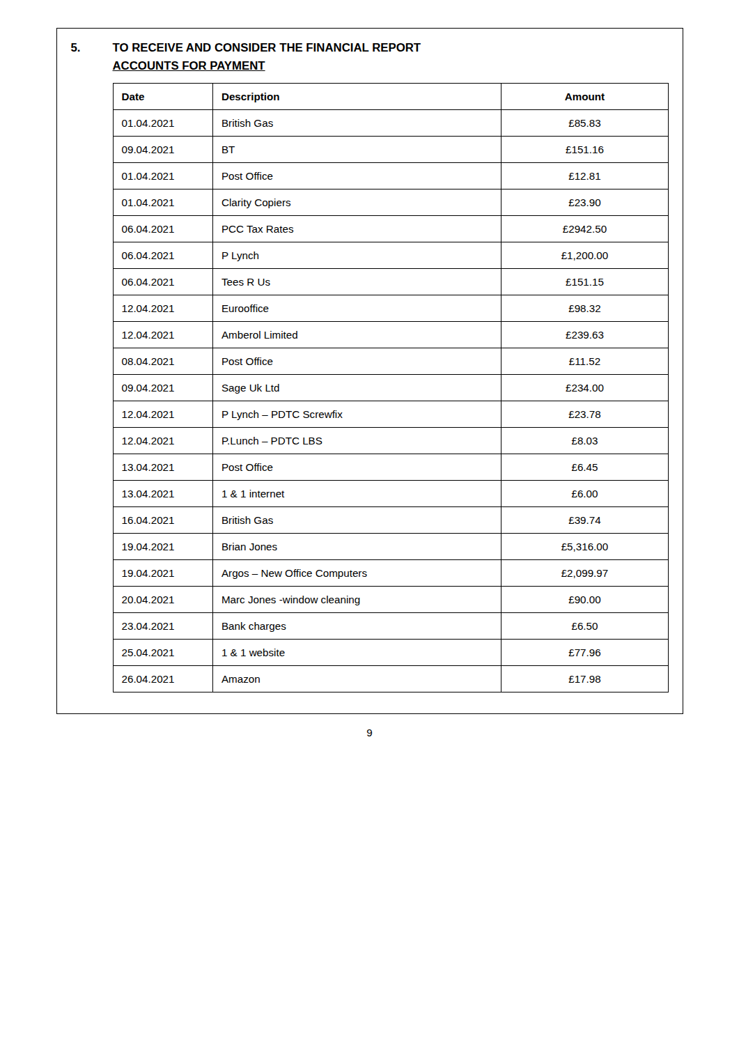5.
To receive and consider the financial report
Accounts for payment
| Date | Description | Amount |
| --- | --- | --- |
| 01.04.2021 | British Gas | £85.83 |
| 09.04.2021 | BT | £151.16 |
| 01.04.2021 | Post Office | £12.81 |
| 01.04.2021 | Clarity Copiers | £23.90 |
| 06.04.2021 | PCC Tax Rates | £2942.50 |
| 06.04.2021 | P Lynch | £1,200.00 |
| 06.04.2021 | Tees R Us | £151.15 |
| 12.04.2021 | Eurooffice | £98.32 |
| 12.04.2021 | Amberol Limited | £239.63 |
| 08.04.2021 | Post Office | £11.52 |
| 09.04.2021 | Sage Uk Ltd | £234.00 |
| 12.04.2021 | P Lynch – PDTC Screwfix | £23.78 |
| 12.04.2021 | P.Lunch – PDTC LBS | £8.03 |
| 13.04.2021 | Post Office | £6.45 |
| 13.04.2021 | 1 & 1 internet | £6.00 |
| 16.04.2021 | British Gas | £39.74 |
| 19.04.2021 | Brian Jones | £5,316.00 |
| 19.04.2021 | Argos – New Office Computers | £2,099.97 |
| 20.04.2021 | Marc Jones -window cleaning | £90.00 |
| 23.04.2021 | Bank charges | £6.50 |
| 25.04.2021 | 1 & 1 website | £77.96 |
| 26.04.2021 | Amazon | £17.98 |
9